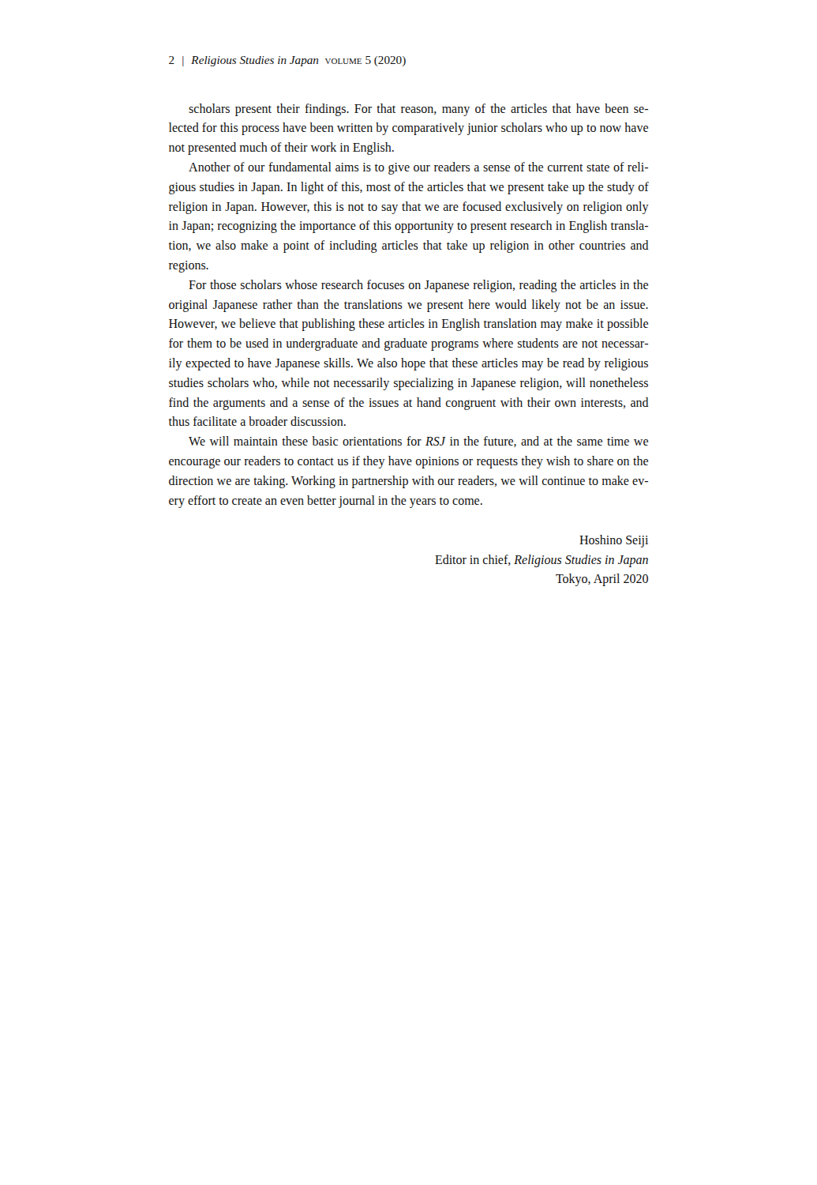2|Religious Studies in Japan Volume 5 (2020)
scholars present their findings. For that reason, many of the articles that have been selected for this process have been written by comparatively junior scholars who up to now have not presented much of their work in English.
Another of our fundamental aims is to give our readers a sense of the current state of religious studies in Japan. In light of this, most of the articles that we present take up the study of religion in Japan. However, this is not to say that we are focused exclusively on religion only in Japan; recognizing the importance of this opportunity to present research in English translation, we also make a point of including articles that take up religion in other countries and regions.
For those scholars whose research focuses on Japanese religion, reading the articles in the original Japanese rather than the translations we present here would likely not be an issue. However, we believe that publishing these articles in English translation may make it possible for them to be used in undergraduate and graduate programs where students are not necessarily expected to have Japanese skills. We also hope that these articles may be read by religious studies scholars who, while not necessarily specializing in Japanese religion, will nonetheless find the arguments and a sense of the issues at hand congruent with their own interests, and thus facilitate a broader discussion.
We will maintain these basic orientations for RSJ in the future, and at the same time we encourage our readers to contact us if they have opinions or requests they wish to share on the direction we are taking. Working in partnership with our readers, we will continue to make every effort to create an even better journal in the years to come.
Hoshino Seiji Editor in chief, Religious Studies in Japan Tokyo, April 2020